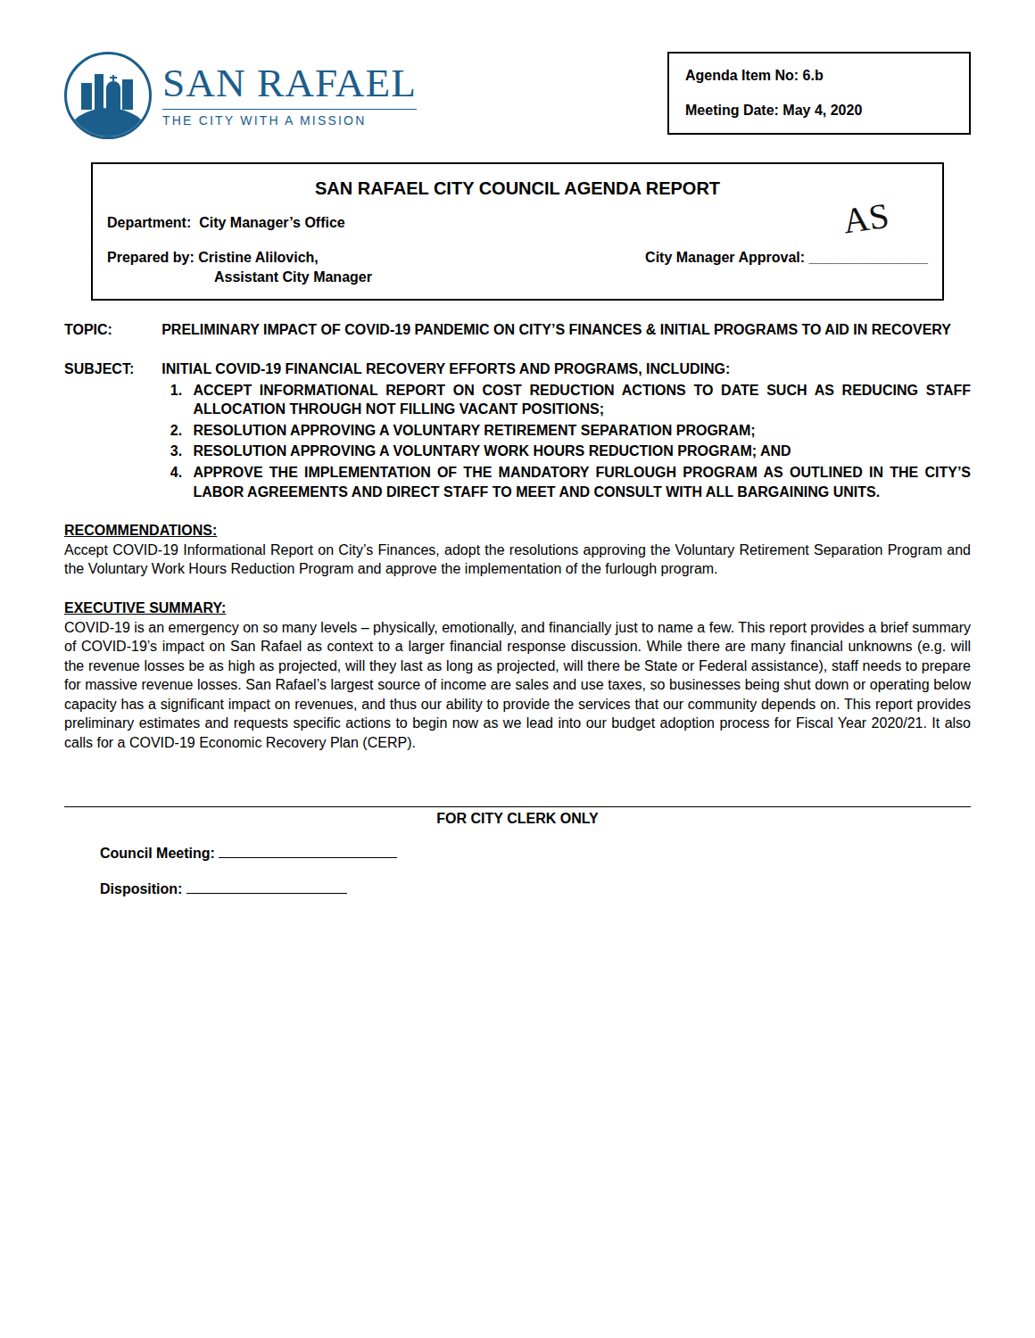SAN RAFAEL
THE CITY WITH A MISSION
Agenda Item No: 6.b
Meeting Date: May 4, 2020
SAN RAFAEL CITY COUNCIL AGENDA REPORT
Department: City Manager’s Office
Prepared by: Cristine Alilovich, Assistant City Manager
City Manager Approval: _______________
AS
TOPIC:
PRELIMINARY IMPACT OF COVID-19 PANDEMIC ON CITY’S FINANCES & INITIAL PROGRAMS TO AID IN RECOVERY
SUBJECT:
INITIAL COVID-19 FINANCIAL RECOVERY EFFORTS AND PROGRAMS, INCLUDING:
ACCEPT INFORMATIONAL REPORT ON COST REDUCTION ACTIONS TO DATE SUCH AS REDUCING STAFF ALLOCATION THROUGH NOT FILLING VACANT POSITIONS;
RESOLUTION APPROVING A VOLUNTARY RETIREMENT SEPARATION PROGRAM;
RESOLUTION APPROVING A VOLUNTARY WORK HOURS REDUCTION PROGRAM; AND
APPROVE THE IMPLEMENTATION OF THE MANDATORY FURLOUGH PROGRAM AS OUTLINED IN THE CITY’S LABOR AGREEMENTS AND DIRECT STAFF TO MEET AND CONSULT WITH ALL BARGAINING UNITS.
RECOMMENDATIONS:
Accept COVID-19 Informational Report on City’s Finances, adopt the resolutions approving the Voluntary Retirement Separation Program and the Voluntary Work Hours Reduction Program and approve the implementation of the furlough program.
EXECUTIVE SUMMARY:
COVID-19 is an emergency on so many levels – physically, emotionally, and financially just to name a few. This report provides a brief summary of COVID-19’s impact on San Rafael as context to a larger financial response discussion. While there are many financial unknowns (e.g. will the revenue losses be as high as projected, will they last as long as projected, will there be State or Federal assistance), staff needs to prepare for massive revenue losses. San Rafael’s largest source of income are sales and use taxes, so businesses being shut down or operating below capacity has a significant impact on revenues, and thus our ability to provide the services that our community depends on. This report provides preliminary estimates and requests specific actions to begin now as we lead into our budget adoption process for Fiscal Year 2020/21. It also calls for a COVID-19 Economic Recovery Plan (CERP).
FOR CITY CLERK ONLY
Council Meeting:
Disposition: